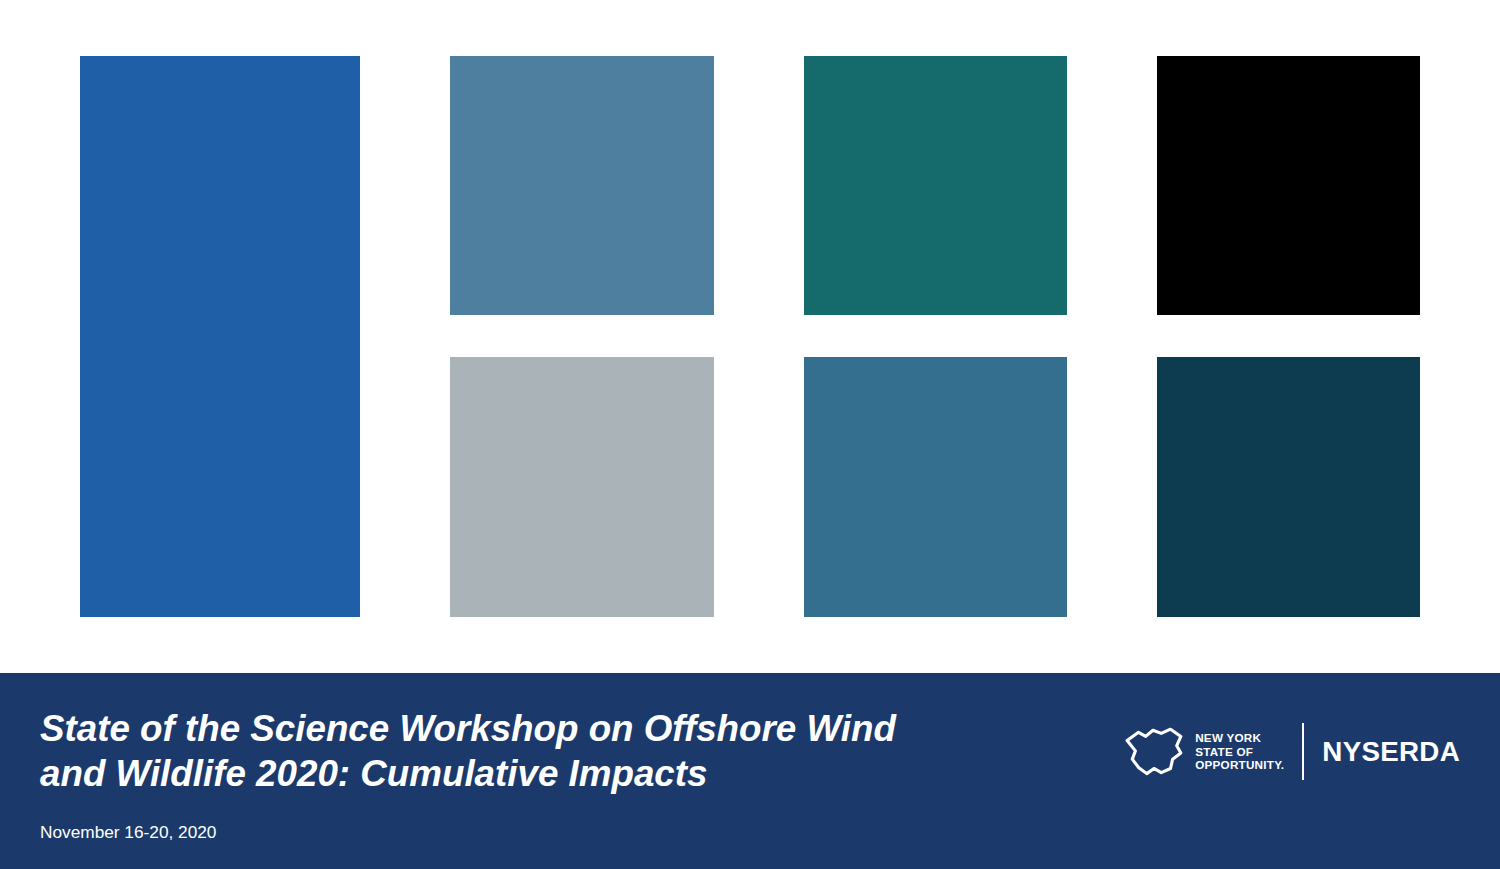State of the Science Workshop on Offshore Wind and Wildlife 2020: Cumulative Impacts
New York State of Opportunity.
NYSERDA
November 16-20, 2020